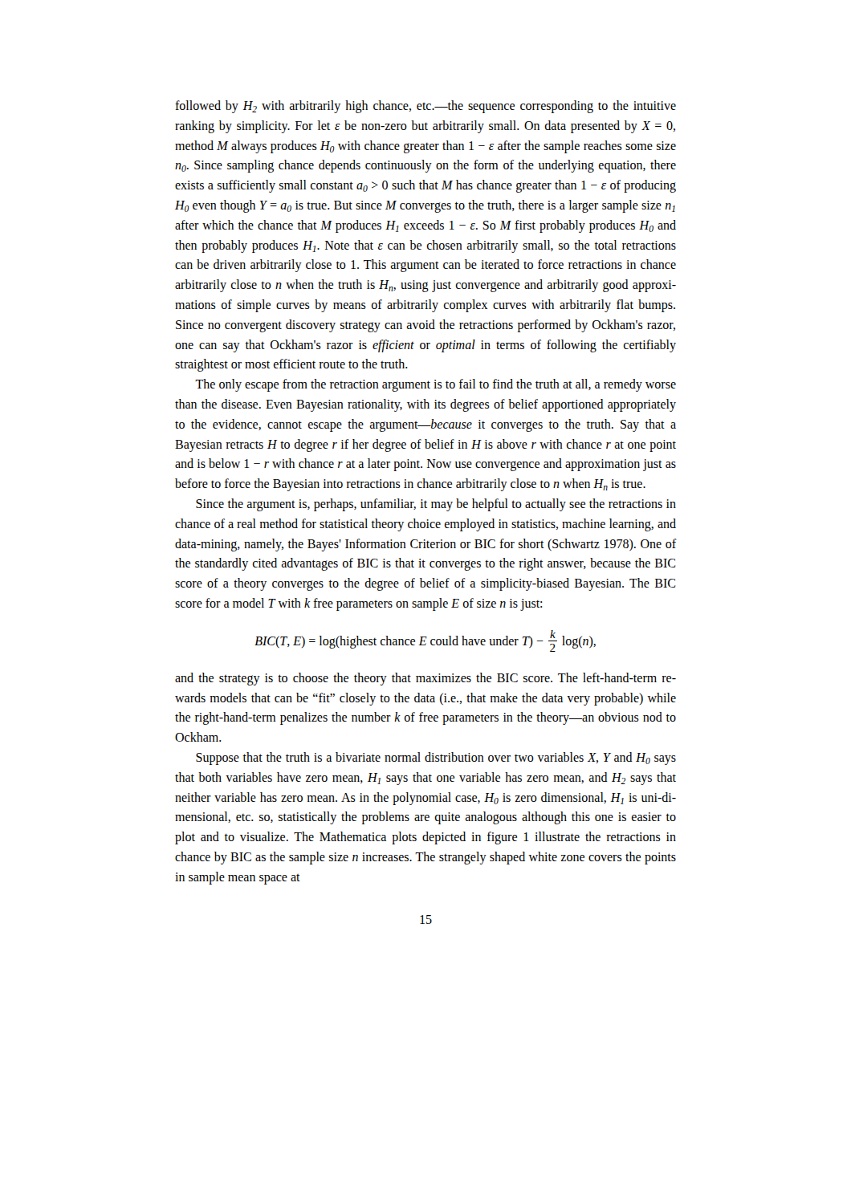followed by H2 with arbitrarily high chance, etc.—the sequence corresponding to the intuitive ranking by simplicity. For let ε be non-zero but arbitrarily small. On data presented by X = 0, method M always produces H0 with chance greater than 1 − ε after the sample reaches some size n0. Since sampling chance depends continuously on the form of the underlying equation, there exists a sufficiently small constant a0 > 0 such that M has chance greater than 1 − ε of producing H0 even though Y = a0 is true. But since M converges to the truth, there is a larger sample size n1 after which the chance that M produces H1 exceeds 1 − ε. So M first probably produces H0 and then probably produces H1. Note that ε can be chosen arbitrarily small, so the total retractions can be driven arbitrarily close to 1. This argument can be iterated to force retractions in chance arbitrarily close to n when the truth is Hn, using just convergence and arbitrarily good approximations of simple curves by means of arbitrarily complex curves with arbitrarily flat bumps. Since no convergent discovery strategy can avoid the retractions performed by Ockham's razor, one can say that Ockham's razor is efficient or optimal in terms of following the certifiably straightest or most efficient route to the truth.
The only escape from the retraction argument is to fail to find the truth at all, a remedy worse than the disease. Even Bayesian rationality, with its degrees of belief apportioned appropriately to the evidence, cannot escape the argument—because it converges to the truth. Say that a Bayesian retracts H to degree r if her degree of belief in H is above r with chance r at one point and is below 1 − r with chance r at a later point. Now use convergence and approximation just as before to force the Bayesian into retractions in chance arbitrarily close to n when Hn is true.
Since the argument is, perhaps, unfamiliar, it may be helpful to actually see the retractions in chance of a real method for statistical theory choice employed in statistics, machine learning, and data-mining, namely, the Bayes' Information Criterion or BIC for short (Schwartz 1978). One of the standardly cited advantages of BIC is that it converges to the right answer, because the BIC score of a theory converges to the degree of belief of a simplicity-biased Bayesian. The BIC score for a model T with k free parameters on sample E of size n is just:
BIC(T, E) = log(highest chance E could have under T) − k 2 log(n),
and the strategy is to choose the theory that maximizes the BIC score. The left-hand-term rewards models that can be “fit” closely to the data (i.e., that make the data very probable) while the right-hand-term penalizes the number k of free parameters in the theory—an obvious nod to Ockham.
Suppose that the truth is a bivariate normal distribution over two variables X, Y and H0 says that both variables have zero mean, H1 says that one variable has zero mean, and H2 says that neither variable has zero mean. As in the polynomial case, H0 is zero dimensional, H1 is uni-dimensional, etc. so, statistically the problems are quite analogous although this one is easier to plot and to visualize. The Mathematica plots depicted in figure 1 illustrate the retractions in chance by BIC as the sample size n increases. The strangely shaped white zone covers the points in sample mean space at
15